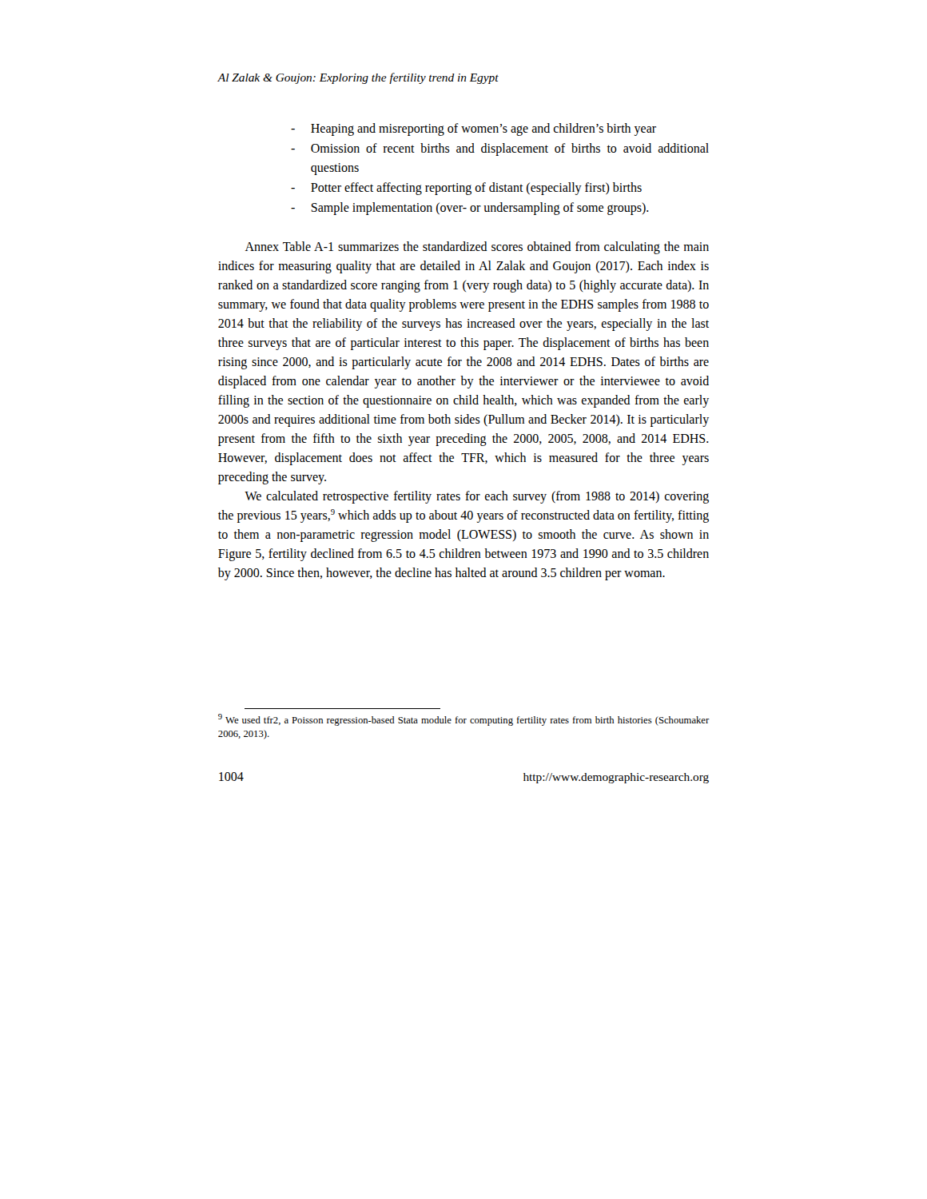Al Zalak & Goujon: Exploring the fertility trend in Egypt
Heaping and misreporting of women’s age and children’s birth year
Omission of recent births and displacement of births to avoid additional questions
Potter effect affecting reporting of distant (especially first) births
Sample implementation (over- or undersampling of some groups).
Annex Table A-1 summarizes the standardized scores obtained from calculating the main indices for measuring quality that are detailed in Al Zalak and Goujon (2017). Each index is ranked on a standardized score ranging from 1 (very rough data) to 5 (highly accurate data). In summary, we found that data quality problems were present in the EDHS samples from 1988 to 2014 but that the reliability of the surveys has increased over the years, especially in the last three surveys that are of particular interest to this paper. The displacement of births has been rising since 2000, and is particularly acute for the 2008 and 2014 EDHS. Dates of births are displaced from one calendar year to another by the interviewer or the interviewee to avoid filling in the section of the questionnaire on child health, which was expanded from the early 2000s and requires additional time from both sides (Pullum and Becker 2014). It is particularly present from the fifth to the sixth year preceding the 2000, 2005, 2008, and 2014 EDHS. However, displacement does not affect the TFR, which is measured for the three years preceding the survey.
We calculated retrospective fertility rates for each survey (from 1988 to 2014) covering the previous 15 years,9 which adds up to about 40 years of reconstructed data on fertility, fitting to them a non-parametric regression model (LOWESS) to smooth the curve. As shown in Figure 5, fertility declined from 6.5 to 4.5 children between 1973 and 1990 and to 3.5 children by 2000. Since then, however, the decline has halted at around 3.5 children per woman.
9 We used tfr2, a Poisson regression-based Stata module for computing fertility rates from birth histories (Schoumaker 2006, 2013).
1004 http://www.demographic-research.org